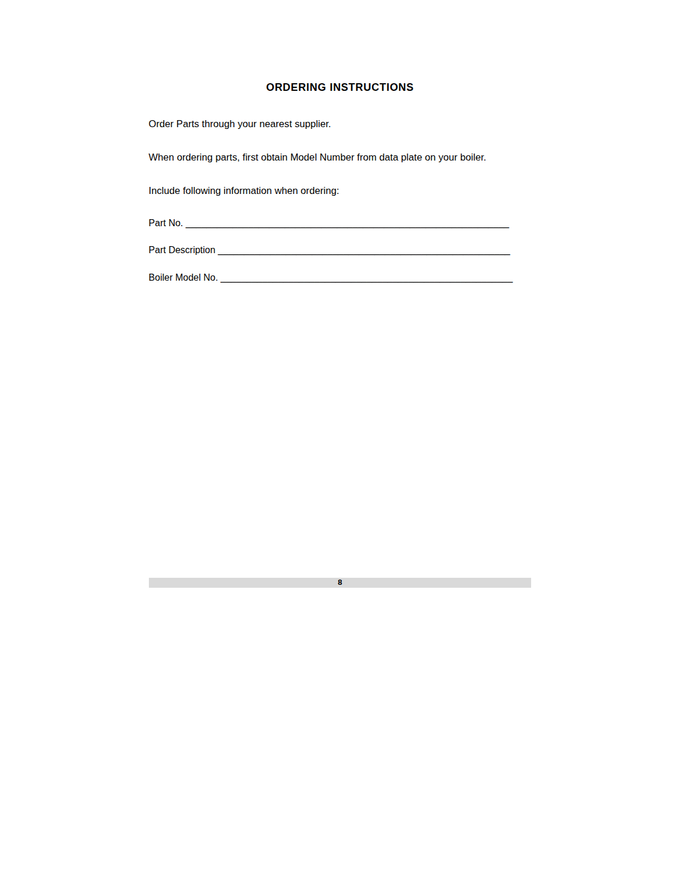ORDERING INSTRUCTIONS
Order Parts through your nearest supplier.
When ordering parts, first obtain Model Number from data plate on your boiler.
Include following information when ordering:
Part No. ______________________________________________________________
Part Description ________________________________________________________
Boiler Model No. ________________________________________________________
8